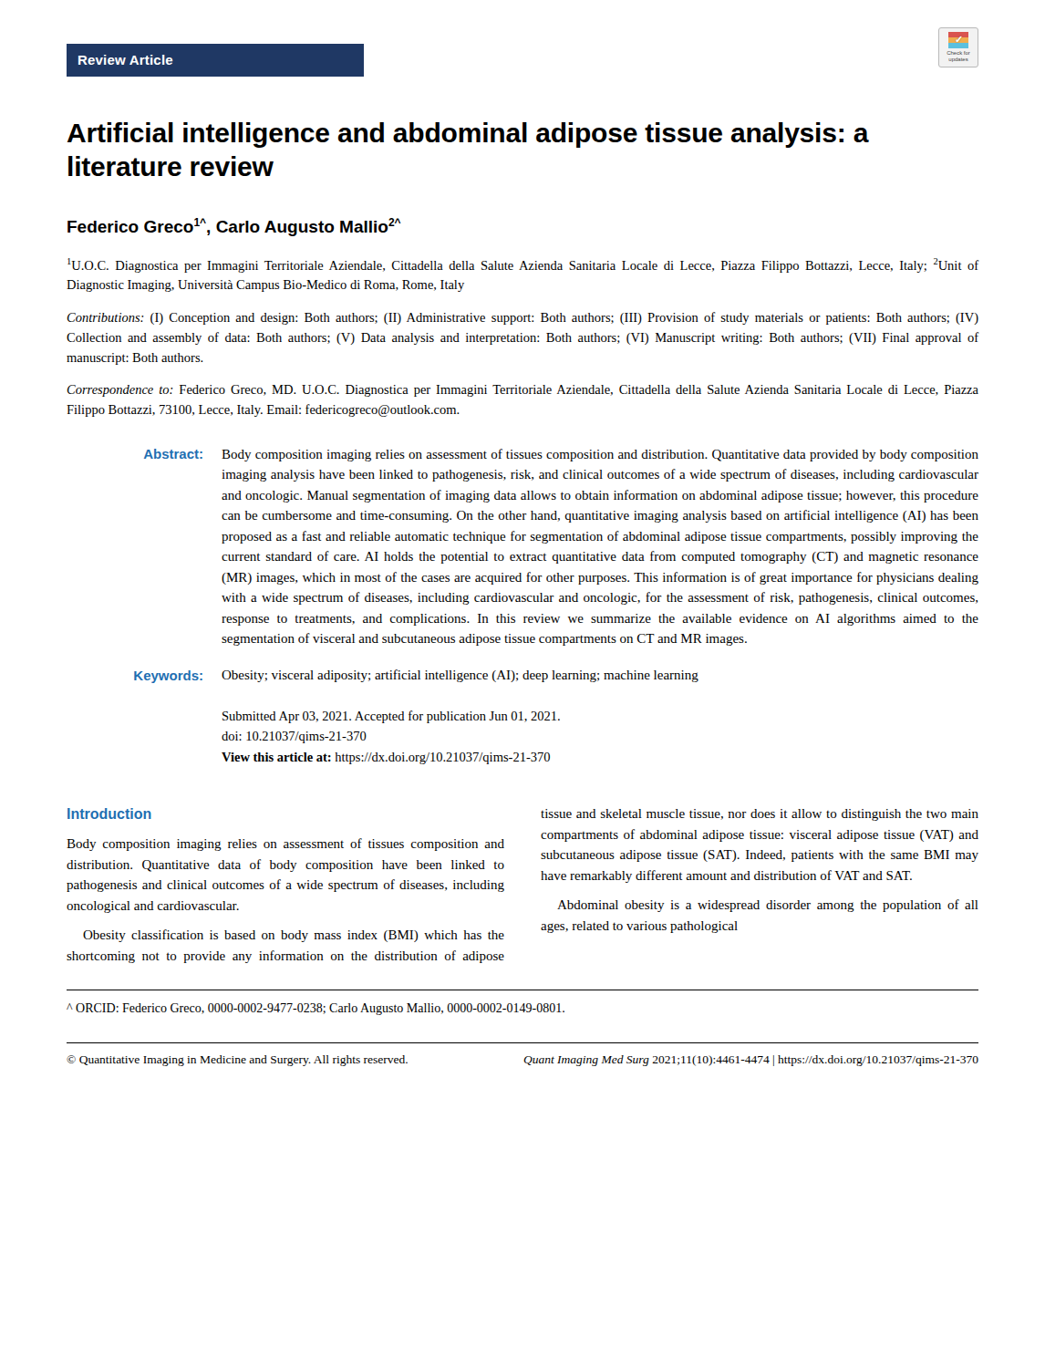Review Article
Check for
updates
Artificial intelligence and abdominal adipose tissue analysis: a literature review
Federico Greco1^, Carlo Augusto Mallio2^
1U.O.C. Diagnostica per Immagini Territoriale Aziendale, Cittadella della Salute Azienda Sanitaria Locale di Lecce, Piazza Filippo Bottazzi, Lecce, Italy; 2Unit of Diagnostic Imaging, Università Campus Bio-Medico di Roma, Rome, Italy
Contributions: (I) Conception and design: Both authors; (II) Administrative support: Both authors; (III) Provision of study materials or patients: Both authors; (IV) Collection and assembly of data: Both authors; (V) Data analysis and interpretation: Both authors; (VI) Manuscript writing: Both authors; (VII) Final approval of manuscript: Both authors.
Correspondence to: Federico Greco, MD. U.O.C. Diagnostica per Immagini Territoriale Aziendale, Cittadella della Salute Azienda Sanitaria Locale di Lecce, Piazza Filippo Bottazzi, 73100, Lecce, Italy. Email: federicogreco@outlook.com.
Abstract:
Body composition imaging relies on assessment of tissues composition and distribution. Quantitative data provided by body composition imaging analysis have been linked to pathogenesis, risk, and clinical outcomes of a wide spectrum of diseases, including cardiovascular and oncologic. Manual segmentation of imaging data allows to obtain information on abdominal adipose tissue; however, this procedure can be cumbersome and time-consuming. On the other hand, quantitative imaging analysis based on artificial intelligence (AI) has been proposed as a fast and reliable automatic technique for segmentation of abdominal adipose tissue compartments, possibly improving the current standard of care. AI holds the potential to extract quantitative data from computed tomography (CT) and magnetic resonance (MR) images, which in most of the cases are acquired for other purposes. This information is of great importance for physicians dealing with a wide spectrum of diseases, including cardiovascular and oncologic, for the assessment of risk, pathogenesis, clinical outcomes, response to treatments, and complications. In this review we summarize the available evidence on AI algorithms aimed to the segmentation of visceral and subcutaneous adipose tissue compartments on CT and MR images.
Keywords:
Obesity; visceral adiposity; artificial intelligence (AI); deep learning; machine learning
Submitted Apr 03, 2021. Accepted for publication Jun 01, 2021.
doi: 10.21037/qims-21-370
View this article at: https://dx.doi.org/10.21037/qims-21-370
Introduction
Body composition imaging relies on assessment of tissues composition and distribution. Quantitative data of body composition have been linked to pathogenesis and clinical outcomes of a wide spectrum of diseases, including oncological and cardiovascular.
Obesity classification is based on body mass index (BMI) which has the shortcoming not to provide any information on the distribution of adipose tissue and skeletal muscle tissue, nor does it allow to distinguish the two main compartments of abdominal adipose tissue: visceral adipose tissue (VAT) and subcutaneous adipose tissue (SAT). Indeed, patients with the same BMI may have remarkably different amount and distribution of VAT and SAT.
Abdominal obesity is a widespread disorder among the population of all ages, related to various pathological
^ ORCID: Federico Greco, 0000-0002-9477-0238; Carlo Augusto Mallio, 0000-0002-0149-0801.
© Quantitative Imaging in Medicine and Surgery. All rights reserved.
Quant Imaging Med Surg 2021;11(10):4461-4474 | https://dx.doi.org/10.21037/qims-21-370